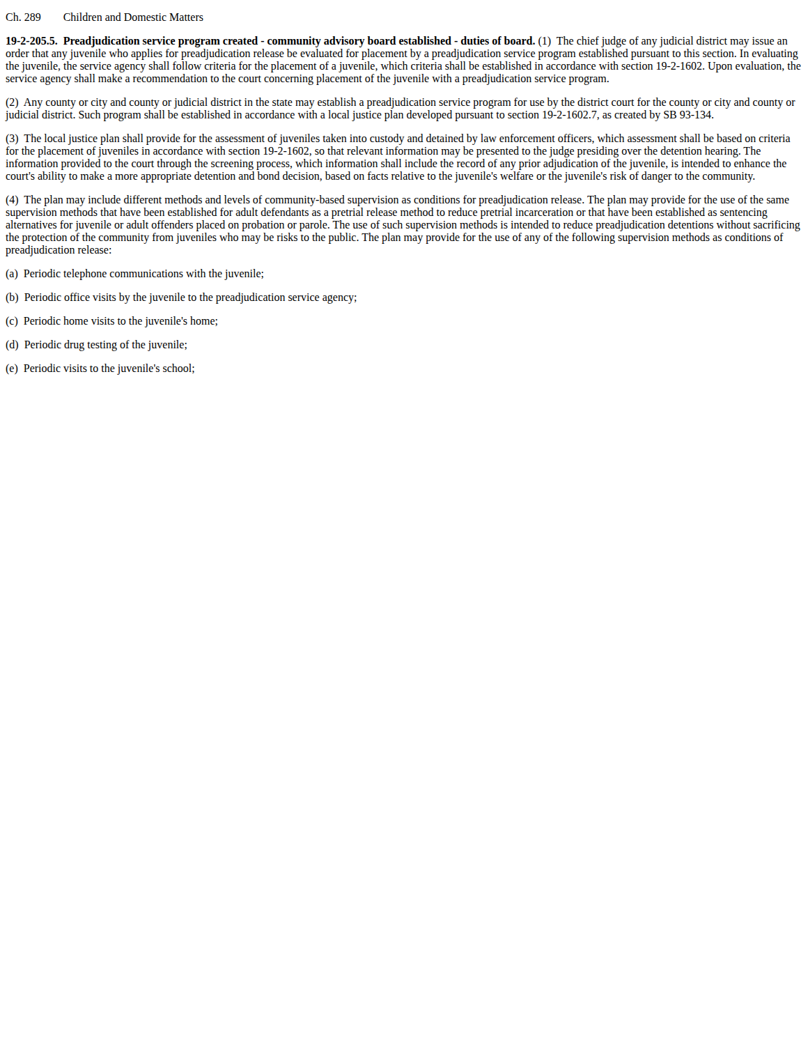Ch. 289 Children and Domestic Matters
19-2-205.5. Preadjudication service program created - community advisory board established - duties of board. (1) The chief judge of any judicial district may issue an order that any juvenile who applies for preadjudication release be evaluated for placement by a preadjudication service program established pursuant to this section. In evaluating the juvenile, the service agency shall follow criteria for the placement of a juvenile, which criteria shall be established in accordance with section 19-2-1602. Upon evaluation, the service agency shall make a recommendation to the court concerning placement of the juvenile with a preadjudication service program.
(2) Any county or city and county or judicial district in the state may establish a preadjudication service program for use by the district court for the county or city and county or judicial district. Such program shall be established in accordance with a local justice plan developed pursuant to section 19-2-1602.7, as created by SB 93-134.
(3) The local justice plan shall provide for the assessment of juveniles taken into custody and detained by law enforcement officers, which assessment shall be based on criteria for the placement of juveniles in accordance with section 19-2-1602, so that relevant information may be presented to the judge presiding over the detention hearing. The information provided to the court through the screening process, which information shall include the record of any prior adjudication of the juvenile, is intended to enhance the court's ability to make a more appropriate detention and bond decision, based on facts relative to the juvenile's welfare or the juvenile's risk of danger to the community.
(4) The plan may include different methods and levels of community-based supervision as conditions for preadjudication release. The plan may provide for the use of the same supervision methods that have been established for adult defendants as a pretrial release method to reduce pretrial incarceration or that have been established as sentencing alternatives for juvenile or adult offenders placed on probation or parole. The use of such supervision methods is intended to reduce preadjudication detentions without sacrificing the protection of the community from juveniles who may be risks to the public. The plan may provide for the use of any of the following supervision methods as conditions of preadjudication release:
(a) Periodic telephone communications with the juvenile;
(b) Periodic office visits by the juvenile to the preadjudication service agency;
(c) Periodic home visits to the juvenile's home;
(d) Periodic drug testing of the juvenile;
(e) Periodic visits to the juvenile's school;